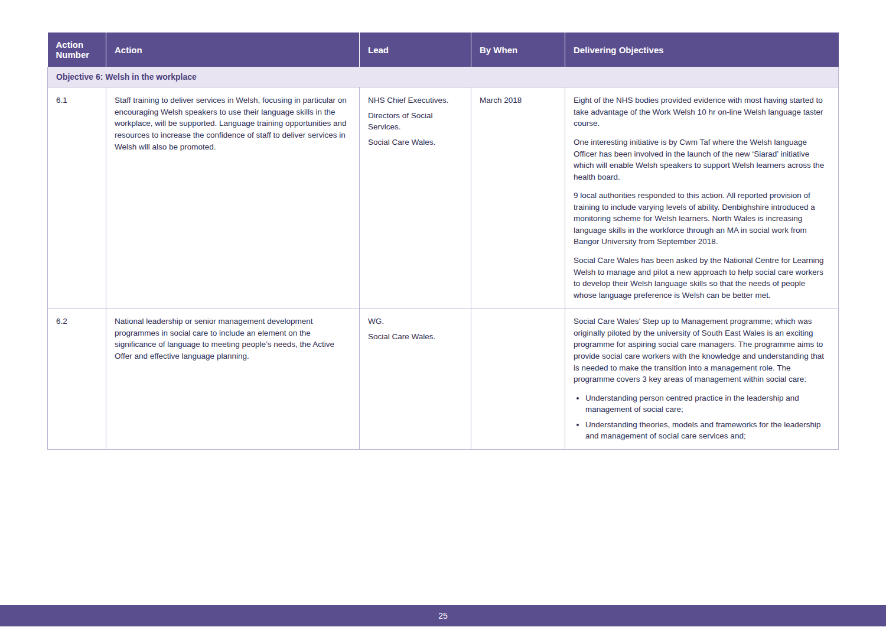| Action Number | Action | Lead | By When | Delivering Objectives |
| --- | --- | --- | --- | --- |
| Objective 6: Welsh in the workplace |
| 6.1 | Staff training to deliver services in Welsh, focusing in particular on encouraging Welsh speakers to use their language skills in the workplace, will be supported. Language training opportunities and resources to increase the confidence of staff to deliver services in Welsh will also be promoted. | NHS Chief Executives. Directors of Social Services. Social Care Wales. | March 2018 | Eight of the NHS bodies provided evidence with most having started to take advantage of the Work Welsh 10 hr on-line Welsh language taster course. One interesting initiative is by Cwm Taf where the Welsh language Officer has been involved in the launch of the new ‘Siarad’ initiative which will enable Welsh speakers to support Welsh learners across the health board. 9 local authorities responded to this action. All reported provision of training to include varying levels of ability. Denbighshire introduced a monitoring scheme for Welsh learners. North Wales is increasing language skills in the workforce through an MA in social work from Bangor University from September 2018. Social Care Wales has been asked by the National Centre for Learning Welsh to manage and pilot a new approach to help social care workers to develop their Welsh language skills so that the needs of people whose language preference is Welsh can be better met. |
| 6.2 | National leadership or senior management development programmes in social care to include an element on the significance of language to meeting people’s needs, the Active Offer and effective language planning. | WG. Social Care Wales. | | Social Care Wales’ Step up to Management programme; which was originally piloted by the university of South East Wales is an exciting programme for aspiring social care managers. The programme aims to provide social care workers with the knowledge and understanding that is needed to make the transition into a management role. The programme covers 3 key areas of management within social care: Understanding person centred practice in the leadership and management of social care; Understanding theories, models and frameworks for the leadership and management of social care services and; |
25